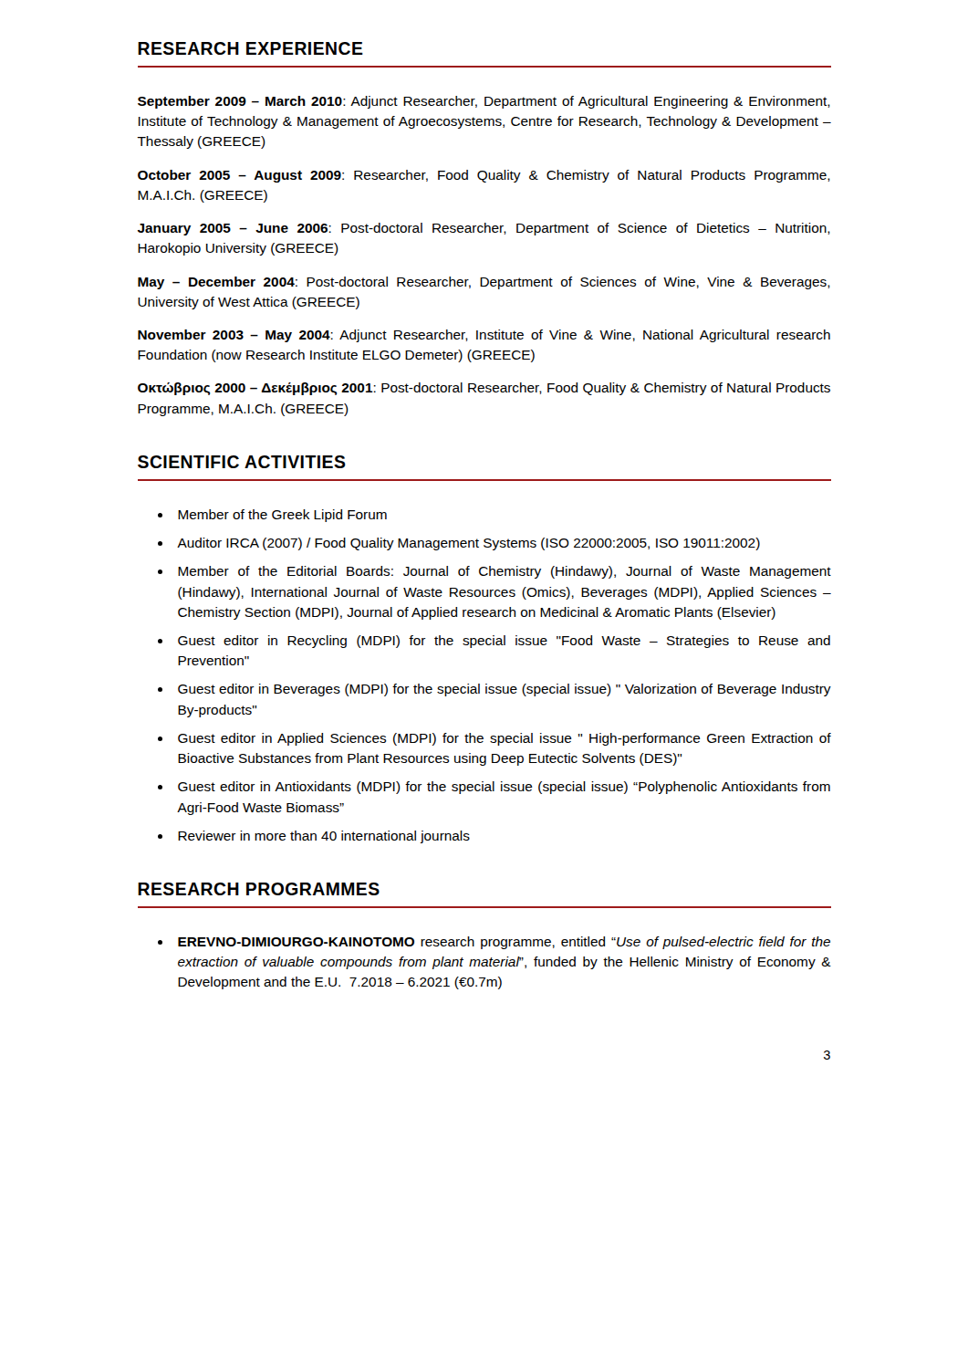RESEARCH EXPERIENCE
September 2009 – March 2010: Adjunct Researcher, Department of Agricultural Engineering & Environment, Institute of Technology & Management of Agroecosystems, Centre for Research, Technology & Development – Thessaly (GREECE)
October 2005 – August 2009: Researcher, Food Quality & Chemistry of Natural Products Programme, M.A.I.Ch. (GREECE)
January 2005 – June 2006: Post-doctoral Researcher, Department of Science of Dietetics – Nutrition, Harokopio University (GREECE)
May – December 2004: Post-doctoral Researcher, Department of Sciences of Wine, Vine & Beverages, University of West Attica (GREECE)
November 2003 – May 2004: Adjunct Researcher, Institute of Vine & Wine, National Agricultural research Foundation (now Research Institute ELGO Demeter) (GREECE)
Οκτώβριος 2000 – Δεκέμβριος 2001: Post-doctoral Researcher, Food Quality & Chemistry of Natural Products Programme, M.A.I.Ch. (GREECE)
SCIENTIFIC ACTIVITIES
Member of the Greek Lipid Forum
Auditor IRCA (2007) / Food Quality Management Systems (ISO 22000:2005, ISO 19011:2002)
Member of the Editorial Boards: Journal of Chemistry (Hindawy), Journal of Waste Management (Hindawy), International Journal of Waste Resources (Omics), Beverages (MDPI), Applied Sciences – Chemistry Section (MDPI), Journal of Applied research on Medicinal & Aromatic Plants (Elsevier)
Guest editor in Recycling (MDPI) for the special issue "Food Waste – Strategies to Reuse and Prevention"
Guest editor in Beverages (MDPI) for the special issue (special issue) " Valorization of Beverage Industry By-products"
Guest editor in Applied Sciences (MDPI) for the special issue " High-performance Green Extraction of Bioactive Substances from Plant Resources using Deep Eutectic Solvents (DES)"
Guest editor in Antioxidants (MDPI) for the special issue (special issue) “Polyphenolic Antioxidants from Agri-Food Waste Biomass”
Reviewer in more than 40 international journals
RESEARCH PROGRAMMES
EREVNO-DIMIOURGO-KAINOTOMO research programme, entitled “Use of pulsed-electric field for the extraction of valuable compounds from plant material”, funded by the Hellenic Ministry of Economy & Development and the E.U. 7.2018 – 6.2021 (€0.7m)
3